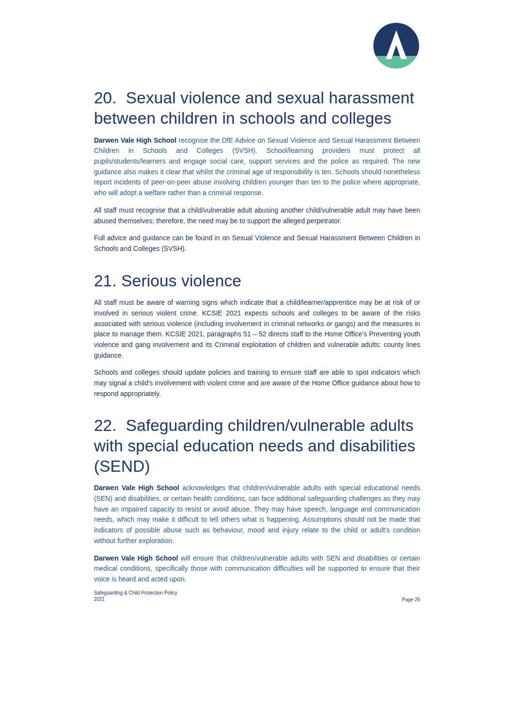20. Sexual violence and sexual harassment between children in schools and colleges
Darwen Vale High School recognise the DfE Advice on Sexual Violence and Sexual Harassment Between Children in Schools and Colleges (SVSH). School/learning providers must protect all pupils/students/learners and engage social care, support services and the police as required. The new guidance also makes it clear that whilst the criminal age of responsibility is ten. Schools should nonetheless report incidents of peer-on-peer abuse involving children younger than ten to the police where appropriate, who will adopt a welfare rather than a criminal response.
All staff must recognise that a child/vulnerable adult abusing another child/vulnerable adult may have been abused themselves; therefore, the need may be to support the alleged perpetrator.
Full advice and guidance can be found in on Sexual Violence and Sexual Harassment Between Children in Schools and Colleges (SVSH).
21. Serious violence
All staff must be aware of warning signs which indicate that a child/learner/apprentice may be at risk of or involved in serious violent crime. KCSIE 2021 expects schools and colleges to be aware of the risks associated with serious violence (including involvement in criminal networks or gangs) and the measures in place to manage them. KCSIE 2021, paragraphs 51 – 52 directs staff to the Home Office’s Preventing youth violence and gang involvement and its Criminal exploitation of children and vulnerable adults: county lines guidance.
Schools and colleges should update policies and training to ensure staff are able to spot indicators which may signal a child’s involvement with violent crime and are aware of the Home Office guidance about how to respond appropriately.
22. Safeguarding children/vulnerable adults with special education needs and disabilities (SEND)
Darwen Vale High School acknowledges that children/vulnerable adults with special educational needs (SEN) and disabilities, or certain health conditions, can face additional safeguarding challenges as they may have an impaired capacity to resist or avoid abuse. They may have speech, language and communication needs, which may make it difficult to tell others what is happening. Assumptions should not be made that indicators of possible abuse such as behaviour, mood and injury relate to the child or adult’s condition without further exploration.
Darwen Vale High School will ensure that children/vulnerable adults with SEN and disabilities or certain medical conditions, specifically those with communication difficulties will be supported to ensure that their voice is heard and acted upon.
Safeguarding & Child Protection Policy
2021
Page 25